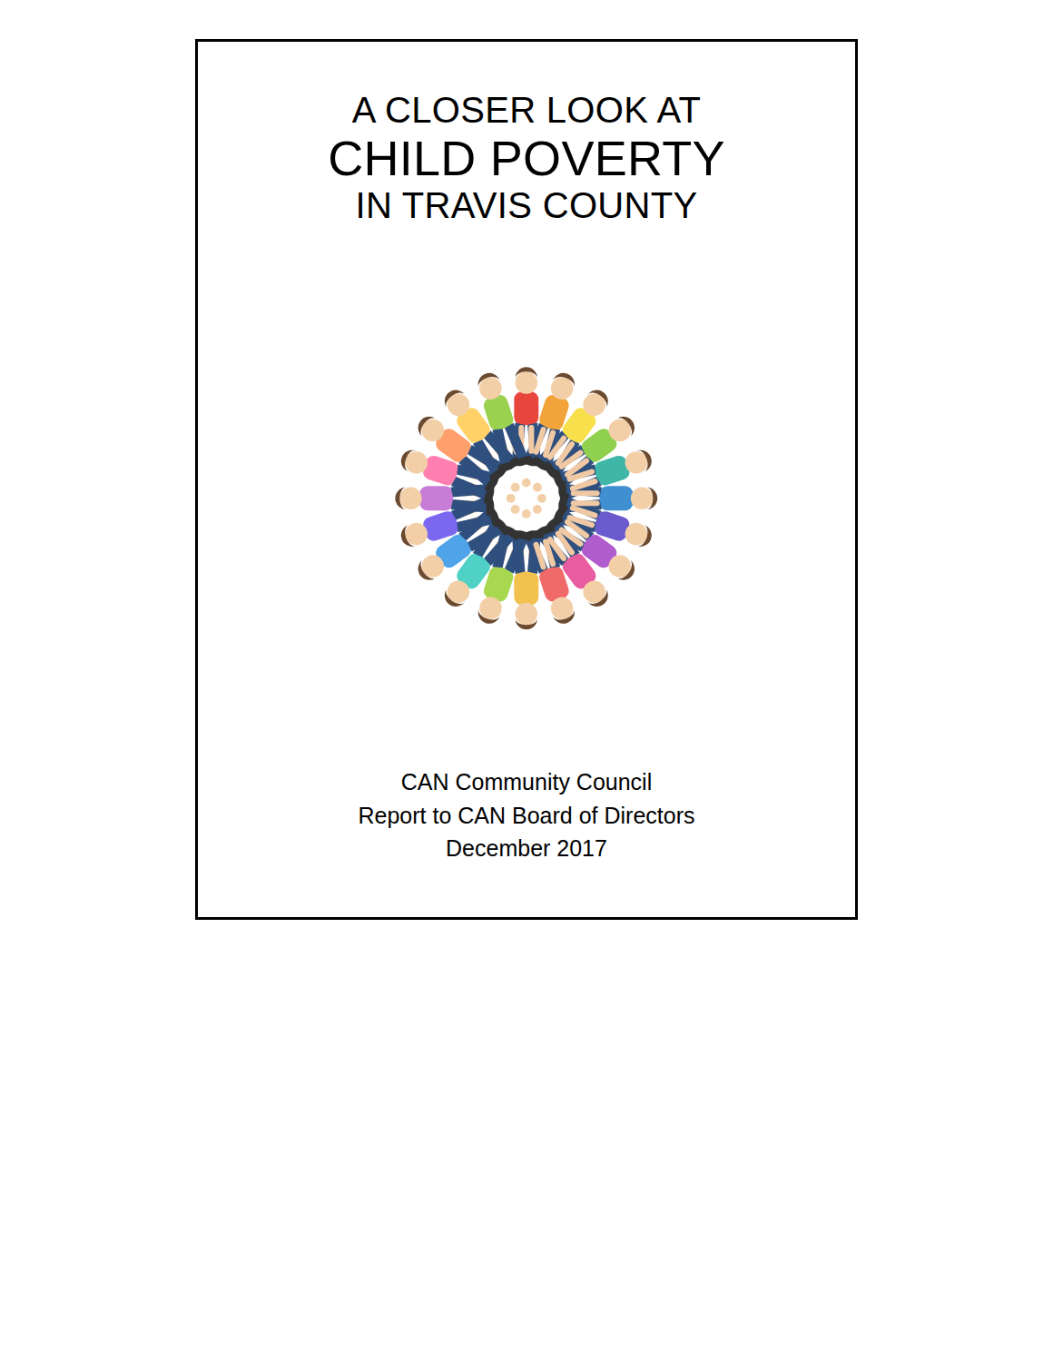A CLOSER LOOK AT CHILD POVERTY IN TRAVIS COUNTY
CAN Community Council
Report to CAN Board of Directors
December 2017